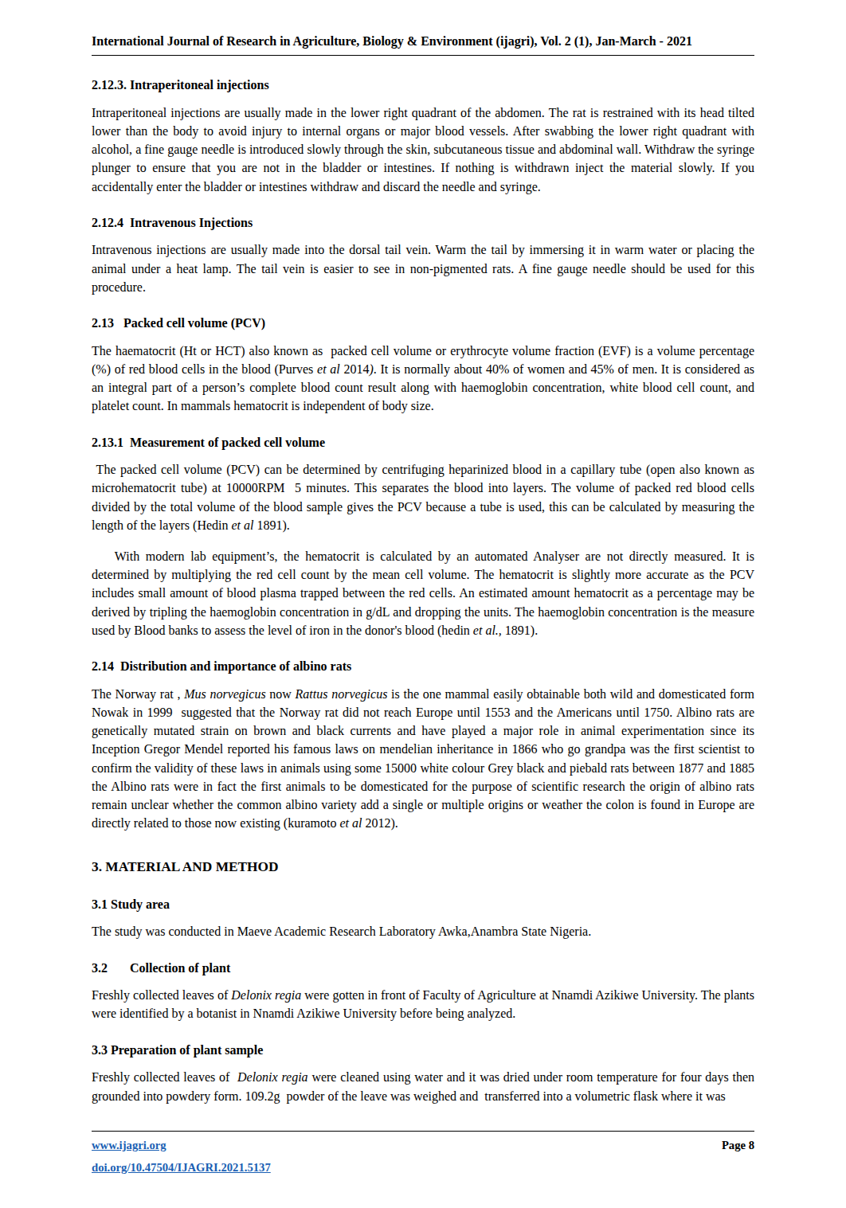International Journal of Research in Agriculture, Biology & Environment (ijagri), Vol. 2 (1), Jan-March - 2021
2.12.3. Intraperitoneal injections
Intraperitoneal injections are usually made in the lower right quadrant of the abdomen. The rat is restrained with its head tilted lower than the body to avoid injury to internal organs or major blood vessels. After swabbing the lower right quadrant with alcohol, a fine gauge needle is introduced slowly through the skin, subcutaneous tissue and abdominal wall. Withdraw the syringe plunger to ensure that you are not in the bladder or intestines. If nothing is withdrawn inject the material slowly. If you accidentally enter the bladder or intestines withdraw and discard the needle and syringe.
2.12.4 Intravenous Injections
Intravenous injections are usually made into the dorsal tail vein. Warm the tail by immersing it in warm water or placing the animal under a heat lamp. The tail vein is easier to see in non-pigmented rats. A fine gauge needle should be used for this procedure.
2.13 Packed cell volume (PCV)
The haematocrit (Ht or HCT) also known as packed cell volume or erythrocyte volume fraction (EVF) is a volume percentage (%) of red blood cells in the blood (Purves et al 2014). It is normally about 40% of women and 45% of men. It is considered as an integral part of a person’s complete blood count result along with haemoglobin concentration, white blood cell count, and platelet count. In mammals hematocrit is independent of body size.
2.13.1 Measurement of packed cell volume
The packed cell volume (PCV) can be determined by centrifuging heparinized blood in a capillary tube (open also known as microhematocrit tube) at 10000RPM 5 minutes. This separates the blood into layers. The volume of packed red blood cells divided by the total volume of the blood sample gives the PCV because a tube is used, this can be calculated by measuring the length of the layers (Hedin et al 1891).
With modern lab equipment’s, the hematocrit is calculated by an automated Analyser are not directly measured. It is determined by multiplying the red cell count by the mean cell volume. The hematocrit is slightly more accurate as the PCV includes small amount of blood plasma trapped between the red cells. An estimated amount hematocrit as a percentage may be derived by tripling the haemoglobin concentration in g/dL and dropping the units. The haemoglobin concentration is the measure used by Blood banks to assess the level of iron in the donor's blood (hedin et al., 1891).
2.14 Distribution and importance of albino rats
The Norway rat , Mus norvegicus now Rattus norvegicus is the one mammal easily obtainable both wild and domesticated form Nowak in 1999 suggested that the Norway rat did not reach Europe until 1553 and the Americans until 1750. Albino rats are genetically mutated strain on brown and black currents and have played a major role in animal experimentation since its Inception Gregor Mendel reported his famous laws on mendelian inheritance in 1866 who go grandpa was the first scientist to confirm the validity of these laws in animals using some 15000 white colour Grey black and piebald rats between 1877 and 1885 the Albino rats were in fact the first animals to be domesticated for the purpose of scientific research the origin of albino rats remain unclear whether the common albino variety add a single or multiple origins or weather the colon is found in Europe are directly related to those now existing (kuramoto et al 2012).
3. MATERIAL AND METHOD
3.1 Study area
The study was conducted in Maeve Academic Research Laboratory Awka,Anambra State Nigeria.
3.2 Collection of plant
Freshly collected leaves of Delonix regia were gotten in front of Faculty of Agriculture at Nnamdi Azikiwe University. The plants were identified by a botanist in Nnamdi Azikiwe University before being analyzed.
3.3 Preparation of plant sample
Freshly collected leaves of Delonix regia were cleaned using water and it was dried under room temperature for four days then grounded into powdery form. 109.2g powder of the leave was weighed and transferred into a volumetric flask where it was
www.ijagri.org
doi.org/10.47504/IJAGRI.2021.5137
Page 8